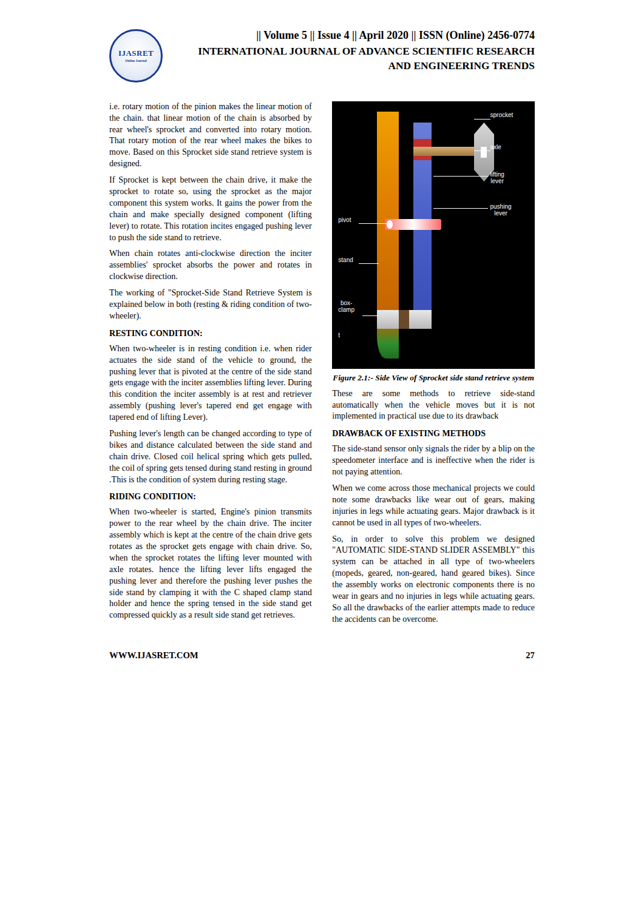IJASRET
Online Journal
|| Volume 5 || Issue 4 || April 2020 || ISSN (Online) 2456-0774
INTERNATIONAL JOURNAL OF ADVANCE SCIENTIFIC RESEARCH
AND ENGINEERING TRENDS
i.e. rotary motion of the pinion makes the linear motion of the chain. that linear motion of the chain is absorbed by rear wheel's sprocket and converted into rotary motion. That rotary motion of the rear wheel makes the bikes to move. Based on this Sprocket side stand retrieve system is designed.
If Sprocket is kept between the chain drive, it make the sprocket to rotate so, using the sprocket as the major component this system works. It gains the power from the chain and make specially designed component (lifting lever) to rotate. This rotation incites engaged pushing lever to push the side stand to retrieve.
When chain rotates anti-clockwise direction the inciter assemblies' sprocket absorbs the power and rotates in clockwise direction.
The working of "Sprocket-Side Stand Retrieve System is explained below in both (resting & riding condition of two-wheeler).
Resting Condition:
When two-wheeler is in resting condition i.e. when rider actuates the side stand of the vehicle to ground, the pushing lever that is pivoted at the centre of the side stand gets engage with the inciter assemblies lifting lever. During this condition the inciter assembly is at rest and retriever assembly (pushing lever's tapered end get engage with tapered end of lifting Lever).
Pushing lever's length can be changed according to type of bikes and distance calculated between the side stand and chain drive. Closed coil helical spring which gets pulled, the coil of spring gets tensed during stand resting in ground .This is the condition of system during resting stage.
Riding Condition:
When two-wheeler is started, Engine's pinion transmits power to the rear wheel by the chain drive. The inciter assembly which is kept at the centre of the chain drive gets rotates as the sprocket gets engage with chain drive. So, when the sprocket rotates the lifting lever mounted with axle rotates. hence the lifting lever lifts engaged the pushing lever and therefore the pushing lever pushes the side stand by clamping it with the C shaped clamp stand holder and hence the spring tensed in the side stand get compressed quickly as a result side stand get retrieves.
sprocket
axle
lifting
lever
pushing
lever
pivot
stand
box-
clamp
t
Figure 2.1:- Side View of Sprocket side stand retrieve system
These are some methods to retrieve side-stand automatically when the vehicle moves but it is not implemented in practical use due to its drawback
Drawback of Existing Methods
The side-stand sensor only signals the rider by a blip on the speedometer interface and is ineffective when the rider is not paying attention.
When we come across those mechanical projects we could note some drawbacks like wear out of gears, making injuries in legs while actuating gears. Major drawback is it cannot be used in all types of two-wheelers.
So, in order to solve this problem we designed "AUTOMATIC SIDE-STAND SLIDER ASSEMBLY" this system can be attached in all type of two-wheelers (mopeds, geared, non-geared, hand geared bikes). Since the assembly works on electronic components there is no wear in gears and no injuries in legs while actuating gears. So all the drawbacks of the earlier attempts made to reduce the accidents can be overcome.
WWW.IJASRET.COM
27